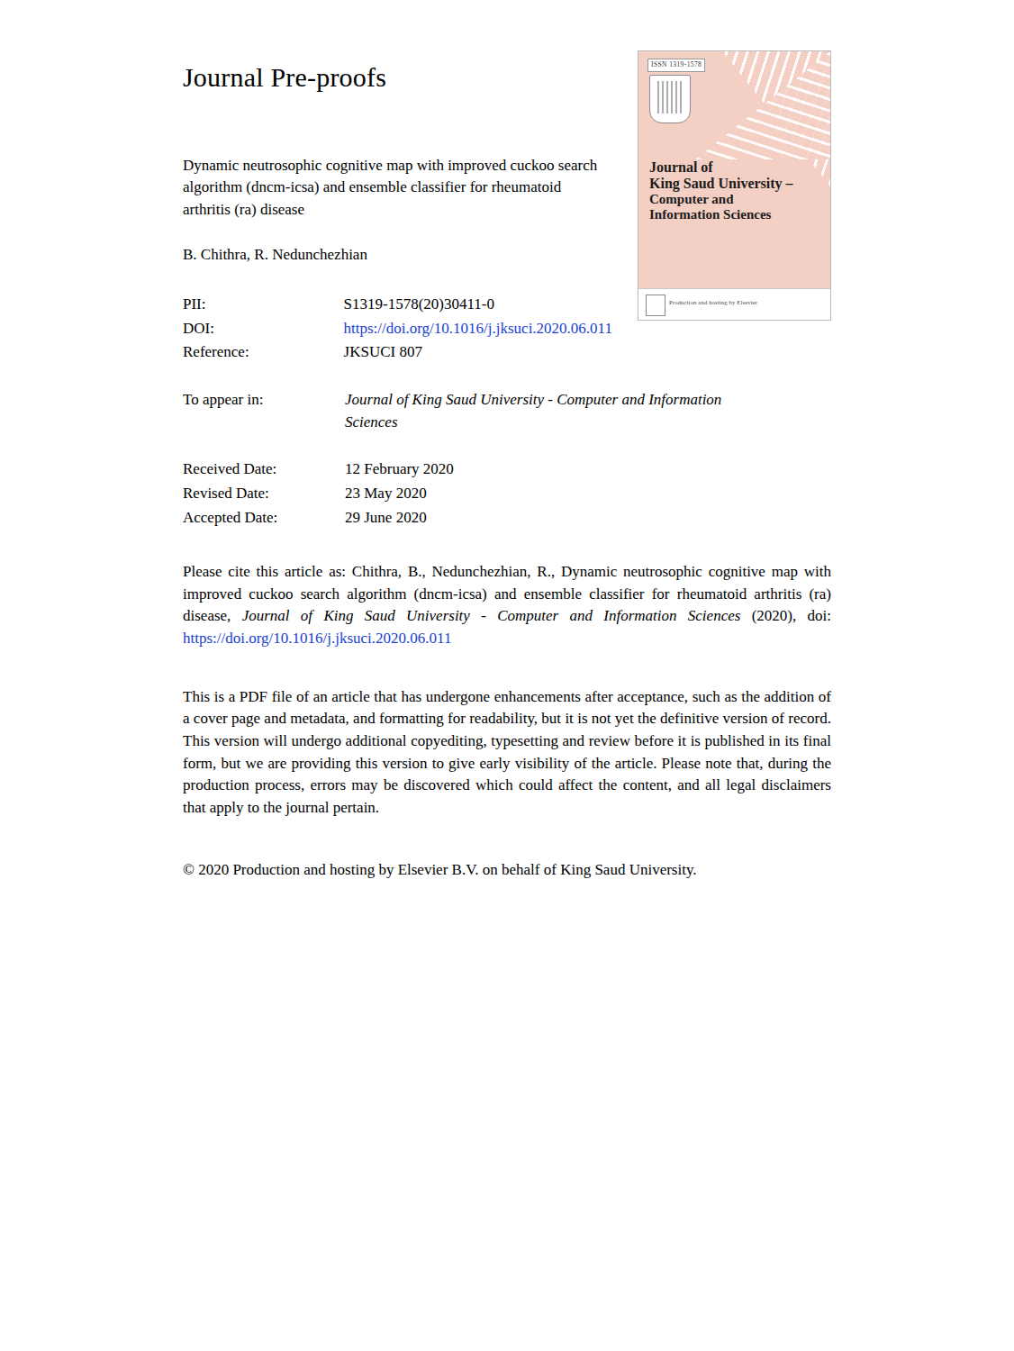ISSN 1319-1578
Journal of King Saud University – Computer and Information Sciences
Production and hosting by Elsevier
Journal Pre-proofs
Dynamic neutrosophic cognitive map with improved cuckoo search algorithm (dncm-icsa) and ensemble classifier for rheumatoid arthritis (ra) disease
B. Chithra, R. Nedunchezhian
| PII: | S1319-1578(20)30411-0 |
| DOI: | https://doi.org/10.1016/j.jksuci.2020.06.011 |
| Reference: | JKSUCI 807 |
| To appear in: | Journal of King Saud University - Computer and Information Sciences |
| Received Date: | 12 February 2020 |
| Revised Date: | 23 May 2020 |
| Accepted Date: | 29 June 2020 |
Please cite this article as: Chithra, B., Nedunchezhian, R., Dynamic neutrosophic cognitive map with improved cuckoo search algorithm (dncm-icsa) and ensemble classifier for rheumatoid arthritis (ra) disease, Journal of King Saud University - Computer and Information Sciences (2020), doi: https://doi.org/10.1016/j.jksuci.2020.06.011
This is a PDF file of an article that has undergone enhancements after acceptance, such as the addition of a cover page and metadata, and formatting for readability, but it is not yet the definitive version of record. This version will undergo additional copyediting, typesetting and review before it is published in its final form, but we are providing this version to give early visibility of the article. Please note that, during the production process, errors may be discovered which could affect the content, and all legal disclaimers that apply to the journal pertain.
© 2020 Production and hosting by Elsevier B.V. on behalf of King Saud University.